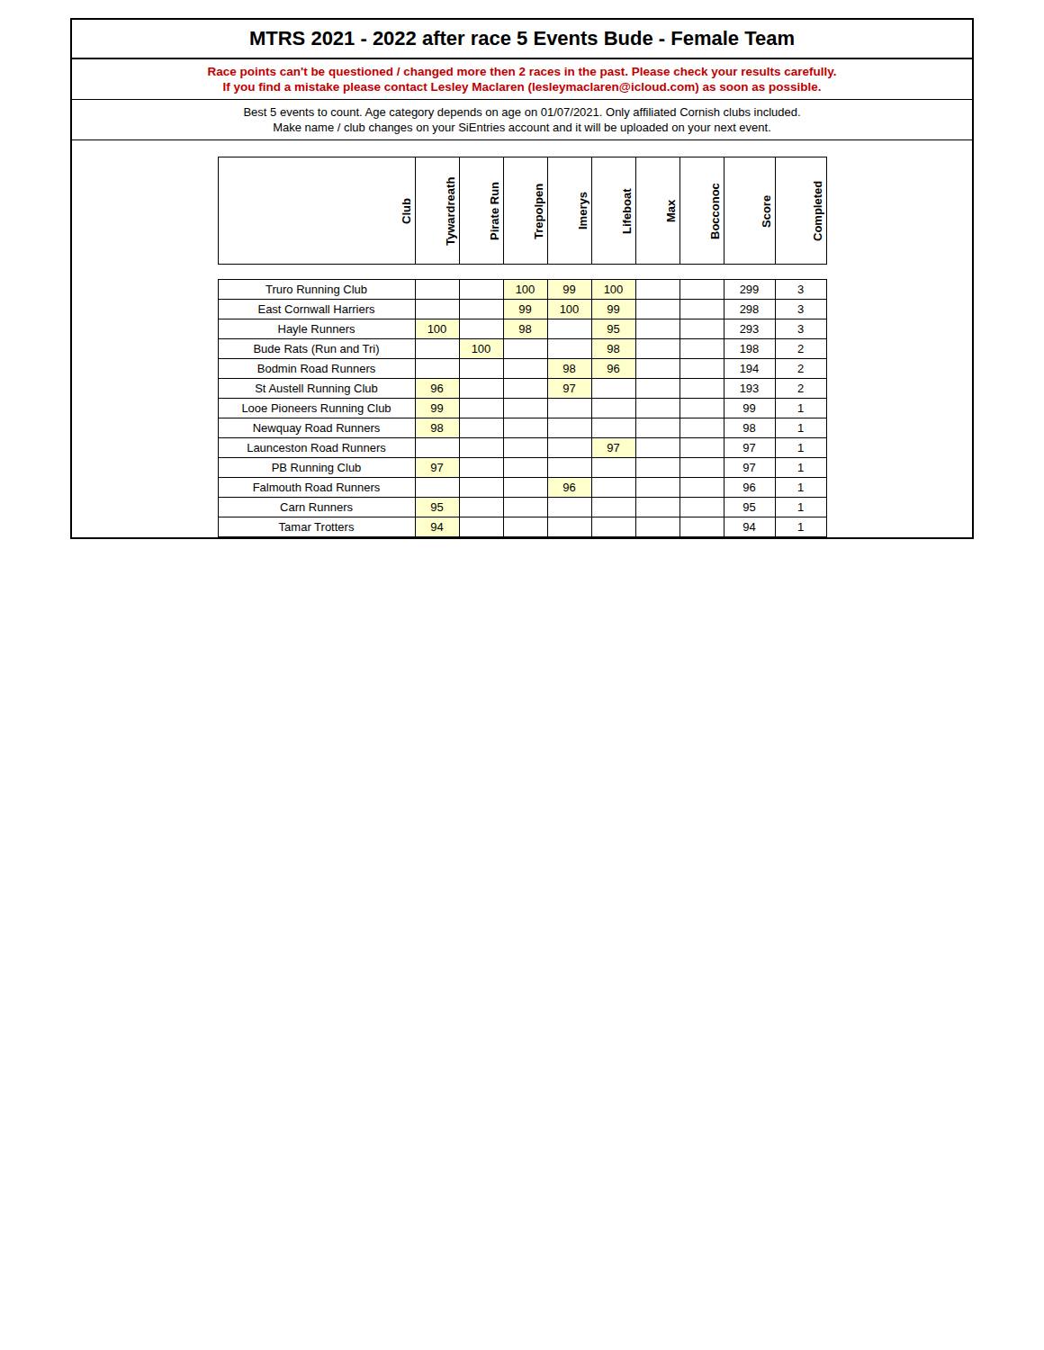MTRS 2021 - 2022 after race 5 Events Bude - Female Team
Race points can't be questioned / changed more then 2 races in the past. Please check your results carefully.
If you find a mistake please contact Lesley Maclaren (lesleymaclaren@icloud.com) as soon as possible.
Best 5 events to count. Age category depends on age on 01/07/2021. Only affiliated Cornish clubs included.
Make name / club changes on your SiEntries account and it will be uploaded on your next event.
| Club | Tywardreath | Pirate Run | Trepolpen | Imerys | Lifeboat | Max | Bocconoc | Score | Completed |
| --- | --- | --- | --- | --- | --- | --- | --- | --- | --- |
| Truro Running Club | | | 100 | 99 | 100 | | | 299 | 3 |
| East Cornwall Harriers | | | 99 | 100 | 99 | | | 298 | 3 |
| Hayle Runners | 100 | | 98 | | 95 | | | 293 | 3 |
| Bude Rats (Run and Tri) | | 100 | | | 98 | | | 198 | 2 |
| Bodmin Road Runners | | | | 98 | 96 | | | 194 | 2 |
| St Austell Running Club | 96 | | | 97 | | | | 193 | 2 |
| Looe Pioneers Running Club | 99 | | | | | | | 99 | 1 |
| Newquay Road Runners | 98 | | | | | | | 98 | 1 |
| Launceston Road Runners | | | | | 97 | | | 97 | 1 |
| PB Running Club | 97 | | | | | | | 97 | 1 |
| Falmouth Road Runners | | | | 96 | | | | 96 | 1 |
| Carn Runners | 95 | | | | | | | 95 | 1 |
| Tamar Trotters | 94 | | | | | | | 94 | 1 |